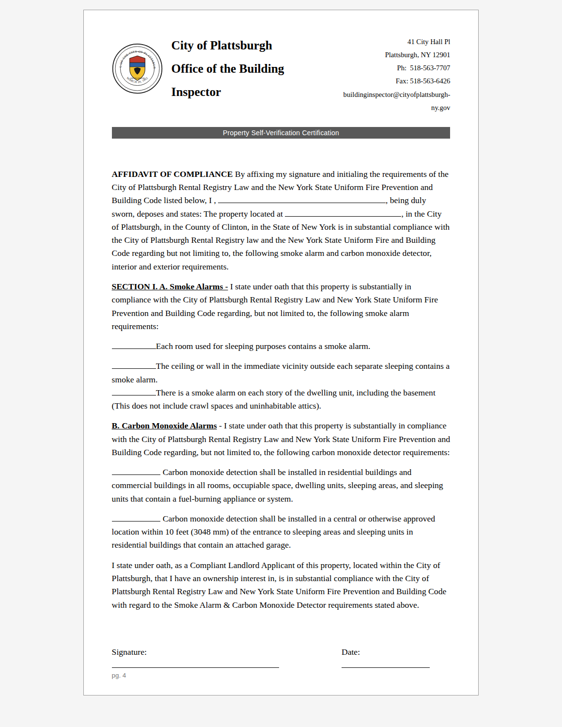SEAL OF THE CITY OF PLATTSBURGH MARCH 29, 1902 SIBI PRAEMIUM
City of Plattsburgh
Office of the Building Inspector
41 City Hall Pl
Plattsburgh, NY 12901
Ph: 518-563-7707
Fax: 518-563-6426
buildinginspector@cityofplattsburgh-ny.gov
Property Self-Verification Certification
AFFIDAVIT OF COMPLIANCE By affixing my signature and initialing the requirements of the City of Plattsburgh Rental Registry Law and the New York State Uniform Fire Prevention and Building Code listed below, I , , being duly sworn, deposes and states: The property located at , in the City of Plattsburgh, in the County of Clinton, in the State of New York is in substantial compliance with the City of Plattsburgh Rental Registry law and the New York State Uniform Fire and Building Code regarding but not limiting to, the following smoke alarm and carbon monoxide detector, interior and exterior requirements.
SECTION I. A. Smoke Alarms - I state under oath that this property is substantially in compliance with the City of Plattsburgh Rental Registry Law and New York State Uniform Fire Prevention and Building Code regarding, but not limited to, the following smoke alarm requirements:
Each room used for sleeping purposes contains a smoke alarm.
The ceiling or wall in the immediate vicinity outside each separate sleeping contains a smoke alarm.
There is a smoke alarm on each story of the dwelling unit, including the basement (This does not include crawl spaces and uninhabitable attics).
B. Carbon Monoxide Alarms - I state under oath that this property is substantially in compliance with the City of Plattsburgh Rental Registry Law and New York State Uniform Fire Prevention and Building Code regarding, but not limited to, the following carbon monoxide detector requirements:
Carbon monoxide detection shall be installed in residential buildings and commercial buildings in all rooms, occupiable space, dwelling units, sleeping areas, and sleeping units that contain a fuel-burning appliance or system.
Carbon monoxide detection shall be installed in a central or otherwise approved location within 10 feet (3048 mm) of the entrance to sleeping areas and sleeping units in residential buildings that contain an attached garage.
I state under oath, as a Compliant Landlord Applicant of this property, located within the City of Plattsburgh, that I have an ownership interest in, is in substantial compliance with the City of Plattsburgh Rental Registry Law and New York State Uniform Fire Prevention and Building Code with regard to the Smoke Alarm & Carbon Monoxide Detector requirements stated above.
Signature:
Date:
pg. 4